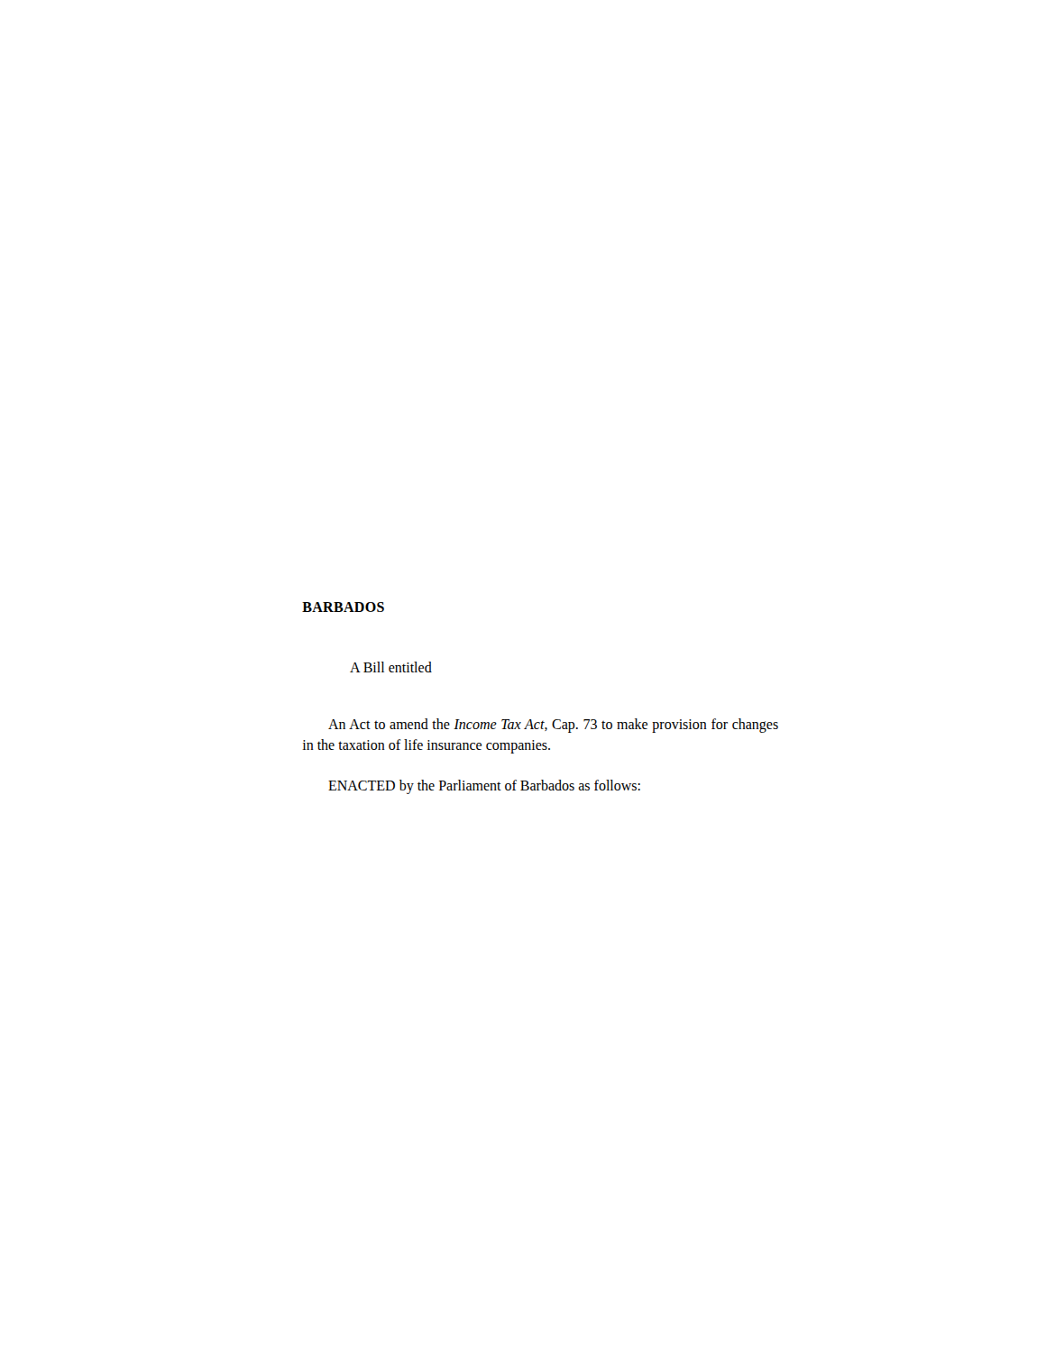BARBADOS
A Bill entitled
An Act to amend the Income Tax Act, Cap. 73 to make provision for changes in the taxation of life insurance companies.
ENACTED by the Parliament of Barbados as follows: